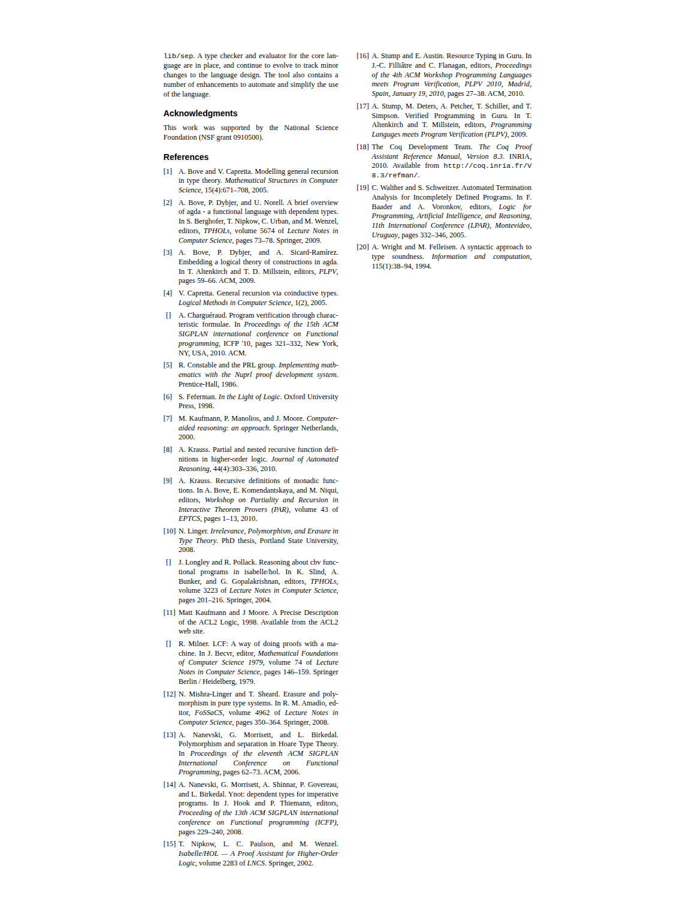lib/sep. A type checker and evaluator for the core language are in place, and continue to evolve to track minor changes to the language design. The tool also contains a number of enhancements to automate and simplify the use of the language.
Acknowledgments
This work was supported by the National Science Foundation (NSF grant 0910500).
References
[1] A. Bove and V. Capretta. Modelling general recursion in type theory. Mathematical Structures in Computer Science, 15(4):671–708, 2005.
[2] A. Bove, P. Dybjer, and U. Norell. A brief overview of agda - a functional language with dependent types. In S. Berghofer, T. Nipkow, C. Urban, and M. Wenzel, editors, TPHOLs, volume 5674 of Lecture Notes in Computer Science, pages 73–78. Springer, 2009.
[3] A. Bove, P. Dybjer, and A. Sicard-Ramírez. Embedding a logical theory of constructions in agda. In T. Altenkirch and T. D. Millstein, editors, PLPV, pages 59–66. ACM, 2009.
[4] V. Capretta. General recursion via coinductive types. Logical Methods in Computer Science, 1(2), 2005.
[] A. Charguéraud. Program verification through characteristic formulae. In Proceedings of the 15th ACM SIGPLAN international conference on Functional programming, ICFP '10, pages 321–332, New York, NY, USA, 2010. ACM.
[5] R. Constable and the PRL group. Implementing mathematics with the Nuprl proof development system. Prentice-Hall, 1986.
[6] S. Feferman. In the Light of Logic. Oxford University Press, 1998.
[7] M. Kaufmann, P. Manolios, and J. Moore. Computer-aided reasoning: an approach. Springer Netherlands, 2000.
[8] A. Krauss. Partial and nested recursive function definitions in higher-order logic. Journal of Automated Reasoning, 44(4):303–336, 2010.
[9] A. Krauss. Recursive definitions of monadic functions. In A. Bove, E. Komendantskaya, and M. Niqui, editors, Workshop on Partiality and Recursion in Interactive Theorem Provers (PAR), volume 43 of EPTCS, pages 1–13, 2010.
[10] N. Linger. Irrelevance, Polymorphism, and Erasure in Type Theory. PhD thesis, Portland State University, 2008.
[] J. Longley and R. Pollack. Reasoning about cbv functional programs in isabelle/hol. In K. Slind, A. Bunker, and G. Gopalakrishnan, editors, TPHOLs, volume 3223 of Lecture Notes in Computer Science, pages 201–216. Springer, 2004.
[11] Matt Kaufmann and J Moore. A Precise Description of the ACL2 Logic, 1998. Available from the ACL2 web site.
[] R. Milner. LCF: A way of doing proofs with a machine. In J. Becvr, editor, Mathematical Foundations of Computer Science 1979, volume 74 of Lecture Notes in Computer Science, pages 146–159. Springer Berlin / Heidelberg, 1979.
[12] N. Mishra-Linger and T. Sheard. Erasure and polymorphism in pure type systems. In R. M. Amadio, editor, FoSSaCS, volume 4962 of Lecture Notes in Computer Science, pages 350–364. Springer, 2008.
[13] A. Nanevski, G. Morrisett, and L. Birkedal. Polymorphism and separation in Hoare Type Theory. In Proceedings of the eleventh ACM SIGPLAN International Conference on Functional Programming, pages 62–73. ACM, 2006.
[14] A. Nanevski, G. Morrisett, A. Shinnar, P. Govereau, and L. Birkedal. Ynot: dependent types for imperative programs. In J. Hook and P. Thiemann, editors, Proceeding of the 13th ACM SIGPLAN international conference on Functional programming (ICFP), pages 229–240, 2008.
[15] T. Nipkow, L. C. Paulson, and M. Wenzel. Isabelle/HOL — A Proof Assistant for Higher-Order Logic, volume 2283 of LNCS. Springer, 2002.
[16] A. Stump and E. Austin. Resource Typing in Guru. In J.-C. Filliâtre and C. Flanagan, editors, Proceedings of the 4th ACM Workshop Programming Languages meets Program Verification, PLPV 2010, Madrid, Spain, January 19, 2010, pages 27–38. ACM, 2010.
[17] A. Stump, M. Deters, A. Petcher, T. Schiller, and T. Simpson. Verified Programming in Guru. In T. Altenkirch and T. Millstein, editors, Programming Languges meets Program Verification (PLPV), 2009.
[18] The Coq Development Team. The Coq Proof Assistant Reference Manual, Version 8.3. INRIA, 2010. Available from http://coq.inria.fr/V8.3/refman/.
[19] C. Walther and S. Schweitzer. Automated Termination Analysis for Incompletely Defined Programs. In F. Baader and A. Voronkov, editors, Logic for Programming, Artificial Intelligence, and Reasoning, 11th International Conference (LPAR), Montevideo, Uruguay, pages 332–346, 2005.
[20] A. Wright and M. Felleisen. A syntactic approach to type soundness. Information and computation, 115(1):38–94, 1994.